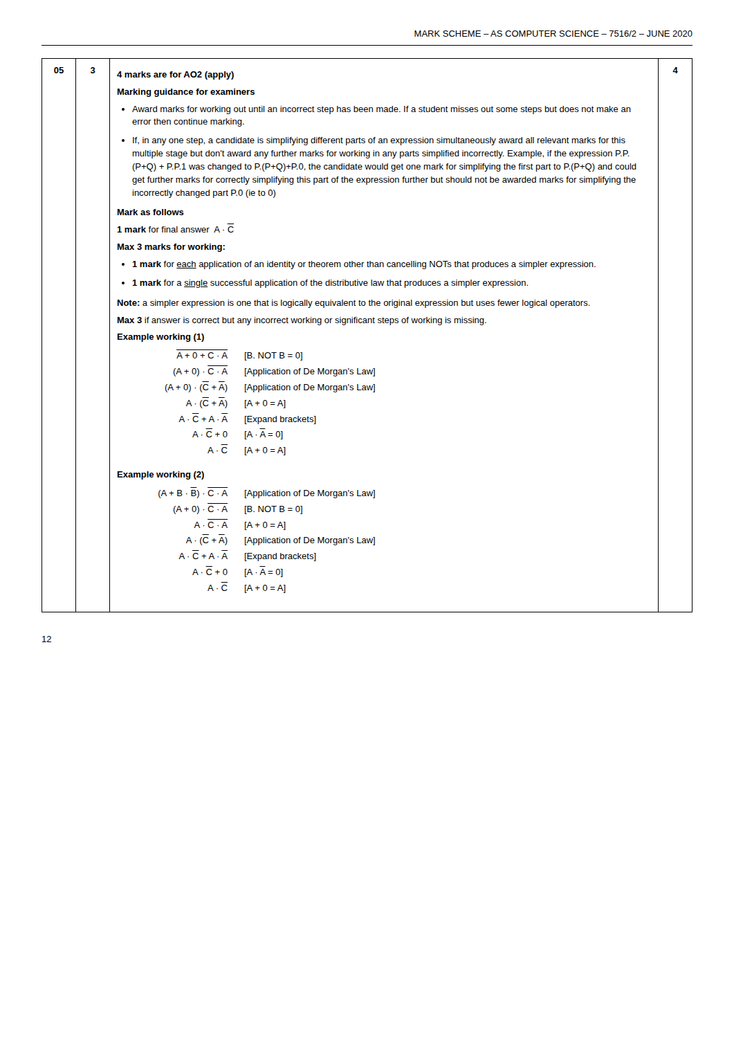MARK SCHEME – AS COMPUTER SCIENCE – 7516/2 – JUNE 2020
| 05 | 3 | 4 marks are for AO2 (apply) Marking guidance for examiners Award marks for working out until an incorrect step has been made. If a student misses out some steps but does not make an error then continue marking. If, in any one step, a candidate is simplifying different parts of an expression simultaneously award all relevant marks for this multiple stage but don't award any further marks for working in any parts simplified incorrectly. Example, if the expression P.P.(P+Q) + P.P.1 was changed to P.(P+Q)+P.0, the candidate would get one mark for simplifying the first part to P.(P+Q) and could get further marks for correctly simplifying this part of the expression further but should not be awarded marks for simplifying the incorrectly changed part P.0 (ie to 0) Mark as follows 1 mark for final answer A · C Max 3 marks for working: 1 mark for each application of an identity or theorem other than cancelling NOTs that produces a simpler expression. 1 mark for a single successful application of the distributive law that produces a simpler expression. Note: a simpler expression is one that is logically equivalent to the original expression but uses fewer logical operators. Max 3 if answer is correct but any incorrect working or significant steps of working is missing. Example working (1) / A + 0 + C · A / [B. NOT B = 0] / / (A + 0) · C · A / [Application of De Morgan's Law] / / (A + 0) · ( C + A ) / [Application of De Morgan's Law] / / A · ( C + A ) / [A + 0 = A] / / A · C + A · A / [Expand brackets] / / A · C + 0 / [A · A = 0] / / A · C / [A + 0 = A] / Example working (2) / (A + B · B ) · C · A / [Application of De Morgan's Law] / / (A + 0) · C · A / [B. NOT B = 0] / / A · C · A / [A + 0 = A] / / A · ( C + A ) / [Application of De Morgan's Law] / / A · C + A · A / [Expand brackets] / / A · C + 0 / [A · A = 0] / / A · C / [A + 0 = A] / | 4 |
12